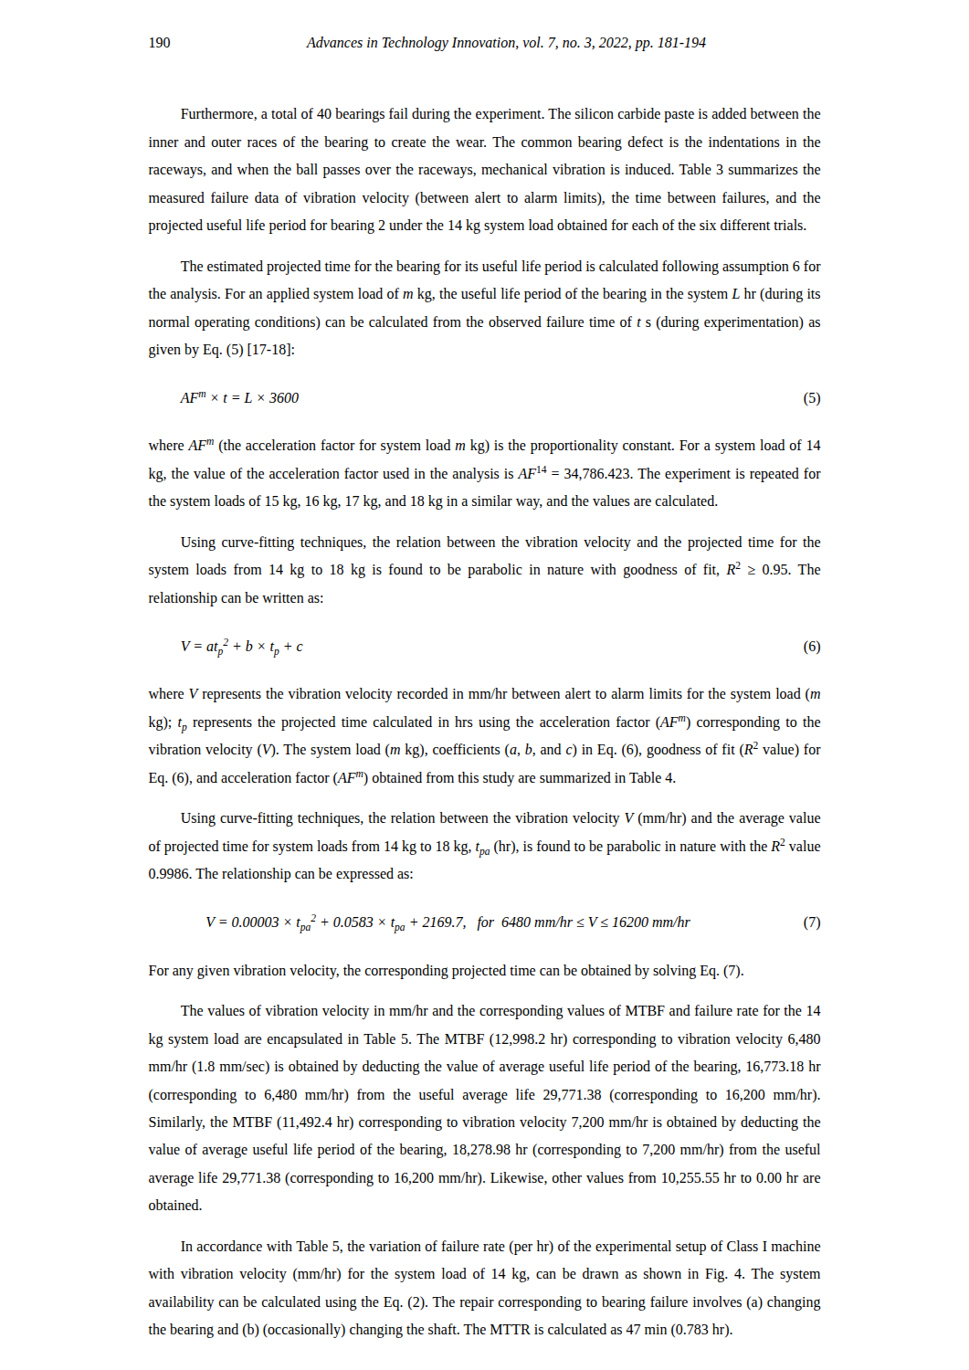190 Advances in Technology Innovation, vol. 7, no. 3, 2022, pp. 181-194
Furthermore, a total of 40 bearings fail during the experiment. The silicon carbide paste is added between the inner and outer races of the bearing to create the wear. The common bearing defect is the indentations in the raceways, and when the ball passes over the raceways, mechanical vibration is induced. Table 3 summarizes the measured failure data of vibration velocity (between alert to alarm limits), the time between failures, and the projected useful life period for bearing 2 under the 14 kg system load obtained for each of the six different trials.
The estimated projected time for the bearing for its useful life period is calculated following assumption 6 for the analysis. For an applied system load of m kg, the useful life period of the bearing in the system L hr (during its normal operating conditions) can be calculated from the observed failure time of t s (during experimentation) as given by Eq. (5) [17-18]:
AFm × t = L × 3600 (5)
where AFm (the acceleration factor for system load m kg) is the proportionality constant. For a system load of 14 kg, the value of the acceleration factor used in the analysis is AF14 = 34,786.423. The experiment is repeated for the system loads of 15 kg, 16 kg, 17 kg, and 18 kg in a similar way, and the values are calculated.
Using curve-fitting techniques, the relation between the vibration velocity and the projected time for the system loads from 14 kg to 18 kg is found to be parabolic in nature with goodness of fit, R2 ≥ 0.95. The relationship can be written as:
V = atp2 + b × tp + c (6)
where V represents the vibration velocity recorded in mm/hr between alert to alarm limits for the system load (m kg); tp represents the projected time calculated in hrs using the acceleration factor (AFm) corresponding to the vibration velocity (V). The system load (m kg), coefficients (a, b, and c) in Eq. (6), goodness of fit (R2 value) for Eq. (6), and acceleration factor (AFm) obtained from this study are summarized in Table 4.
Using curve-fitting techniques, the relation between the vibration velocity V (mm/hr) and the average value of projected time for system loads from 14 kg to 18 kg, tpa (hr), is found to be parabolic in nature with the R2 value 0.9986. The relationship can be expressed as:
V = 0.00003 × tpa2 + 0.0583 × tpa + 2169.7, for 6480 mm/hr ≤ V ≤ 16200 mm/hr (7)
For any given vibration velocity, the corresponding projected time can be obtained by solving Eq. (7).
The values of vibration velocity in mm/hr and the corresponding values of MTBF and failure rate for the 14 kg system load are encapsulated in Table 5. The MTBF (12,998.2 hr) corresponding to vibration velocity 6,480 mm/hr (1.8 mm/sec) is obtained by deducting the value of average useful life period of the bearing, 16,773.18 hr (corresponding to 6,480 mm/hr) from the useful average life 29,771.38 (corresponding to 16,200 mm/hr). Similarly, the MTBF (11,492.4 hr) corresponding to vibration velocity 7,200 mm/hr is obtained by deducting the value of average useful life period of the bearing, 18,278.98 hr (corresponding to 7,200 mm/hr) from the useful average life 29,771.38 (corresponding to 16,200 mm/hr). Likewise, other values from 10,255.55 hr to 0.00 hr are obtained.
In accordance with Table 5, the variation of failure rate (per hr) of the experimental setup of Class I machine with vibration velocity (mm/hr) for the system load of 14 kg, can be drawn as shown in Fig. 4. The system availability can be calculated using the Eq. (2). The repair corresponding to bearing failure involves (a) changing the bearing and (b) (occasionally) changing the shaft. The MTTR is calculated as 47 min (0.783 hr).